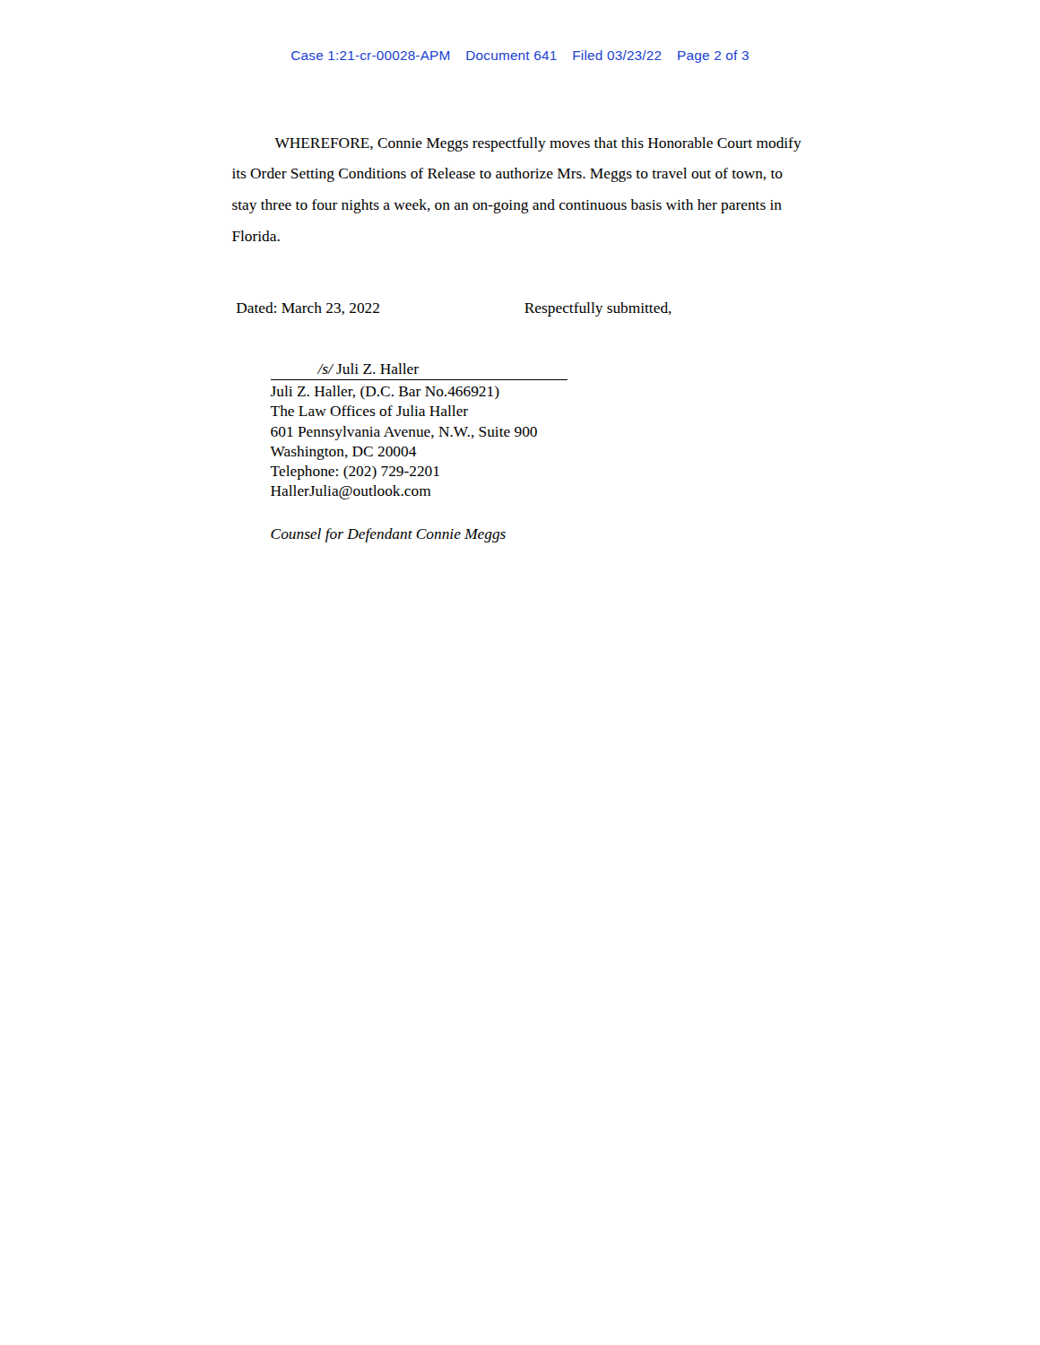Case 1:21-cr-00028-APM Document 641 Filed 03/23/22 Page 2 of 3
WHEREFORE, Connie Meggs respectfully moves that this Honorable Court modify its Order Setting Conditions of Release to authorize Mrs. Meggs to travel out of town, to stay three to four nights a week, on an on-going and continuous basis with her parents in Florida.
Dated: March 23, 2022
Respectfully submitted,
/s/ Juli Z. Haller
Juli Z. Haller, (D.C. Bar No.466921)
The Law Offices of Julia Haller
601 Pennsylvania Avenue, N.W., Suite 900
Washington, DC 20004
Telephone: (202) 729-2201
HallerJulia@outlook.com
Counsel for Defendant Connie Meggs